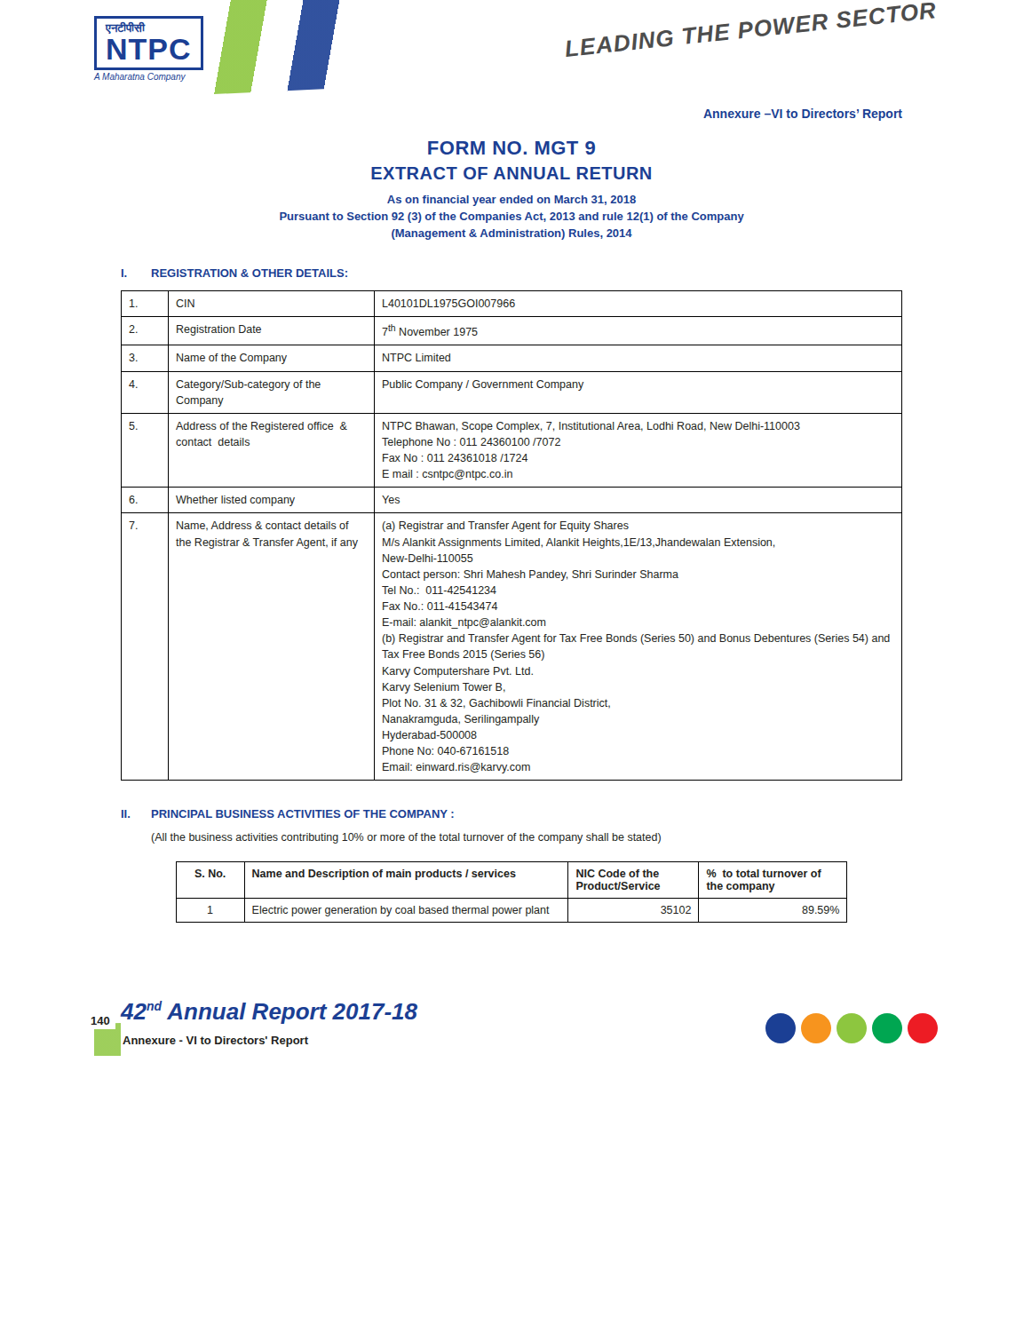LEADING THE POWER SECTOR
एनटीपीसी
NTPC
A Maharatna Company
Annexure –VI to Directors’ Report
FORM NO. MGT 9
EXTRACT OF ANNUAL RETURN
As on financial year ended on March 31, 2018
Pursuant to Section 92 (3) of the Companies Act, 2013 and rule 12(1) of the Company
(Management & Administration) Rules, 2014
I. REGISTRATION & OTHER DETAILS:
| 1. | CIN | L40101DL1975GOI007966 |
| 2. | Registration Date | 7 th November 1975 |
| 3. | Name of the Company | NTPC Limited |
| 4. | Category/Sub-category of the Company | Public Company / Government Company |
| 5. | Address of the Registered office & contact details | NTPC Bhawan, Scope Complex, 7, Institutional Area, Lodhi Road, New Delhi-110003 Telephone No : 011 24360100 /7072 Fax No : 011 24361018 /1724 E mail : csntpc@ntpc.co.in |
| 6. | Whether listed company | Yes |
| 7. | Name, Address & contact details of the Registrar & Transfer Agent, if any | (a) Registrar and Transfer Agent for Equity Shares M/s Alankit Assignments Limited, Alankit Heights,1E/13,Jhandewalan Extension, New-Delhi-110055 Contact person: Shri Mahesh Pandey, Shri Surinder Sharma Tel No.: 011-42541234 Fax No.: 011-41543474 E-mail: alankit_ntpc@alankit.com (b) Registrar and Transfer Agent for Tax Free Bonds (Series 50) and Bonus Debentures (Series 54) and Tax Free Bonds 2015 (Series 56) Karvy Computershare Pvt. Ltd. Karvy Selenium Tower B, Plot No. 31 & 32, Gachibowli Financial District, Nanakramguda, Serilingampally Hyderabad-500008 Phone No: 040-67161518 Email: einward.ris@karvy.com |
II. PRINCIPAL BUSINESS ACTIVITIES OF THE COMPANY :
(All the business activities contributing 10% or more of the total turnover of the company shall be stated)
| S. No. | Name and Description of main products / services | NIC Code of the Product/Service | % to total turnover of the company |
| --- | --- | --- | --- |
| 1 | Electric power generation by coal based thermal power plant | 35102 | 89.59% |
140
42nd Annual Report 2017-18
Annexure - VI to Directors' Report